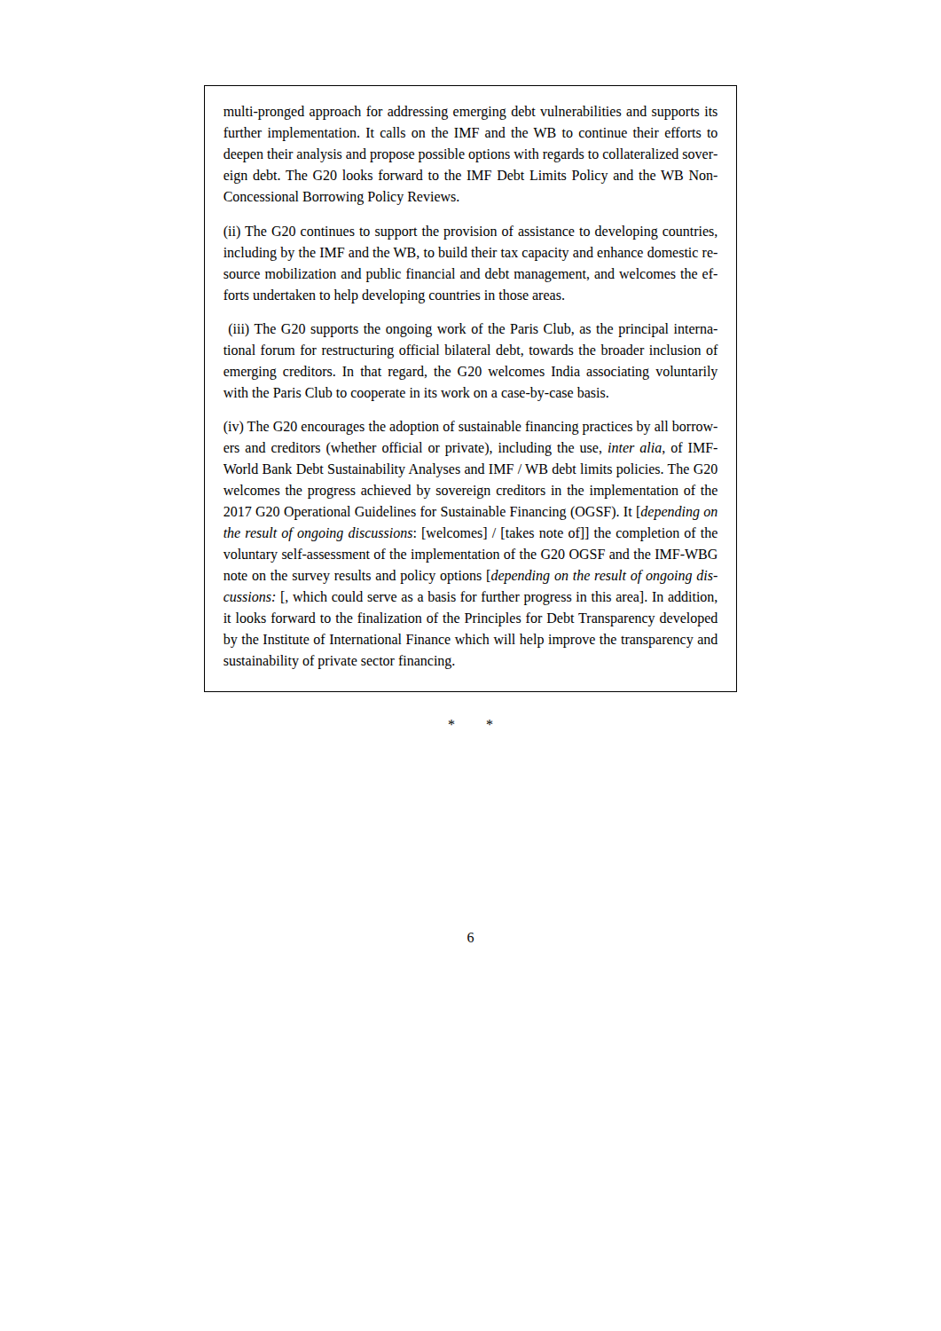multi-pronged approach for addressing emerging debt vulnerabilities and supports its further implementation. It calls on the IMF and the WB to continue their efforts to deepen their analysis and propose possible options with regards to collateralized sovereign debt. The G20 looks forward to the IMF Debt Limits Policy and the WB Non-Concessional Borrowing Policy Reviews.
(ii) The G20 continues to support the provision of assistance to developing countries, including by the IMF and the WB, to build their tax capacity and enhance domestic resource mobilization and public financial and debt management, and welcomes the efforts undertaken to help developing countries in those areas.
(iii) The G20 supports the ongoing work of the Paris Club, as the principal international forum for restructuring official bilateral debt, towards the broader inclusion of emerging creditors. In that regard, the G20 welcomes India associating voluntarily with the Paris Club to cooperate in its work on a case-by-case basis.
(iv) The G20 encourages the adoption of sustainable financing practices by all borrowers and creditors (whether official or private), including the use, inter alia, of IMF-World Bank Debt Sustainability Analyses and IMF / WB debt limits policies. The G20 welcomes the progress achieved by sovereign creditors in the implementation of the 2017 G20 Operational Guidelines for Sustainable Financing (OGSF). It [depending on the result of ongoing discussions: [welcomes] / [takes note of]] the completion of the voluntary self-assessment of the implementation of the G20 OGSF and the IMF-WBG note on the survey results and policy options [depending on the result of ongoing discussions: [, which could serve as a basis for further progress in this area]. In addition, it looks forward to the finalization of the Principles for Debt Transparency developed by the Institute of International Finance which will help improve the transparency and sustainability of private sector financing.
**
6